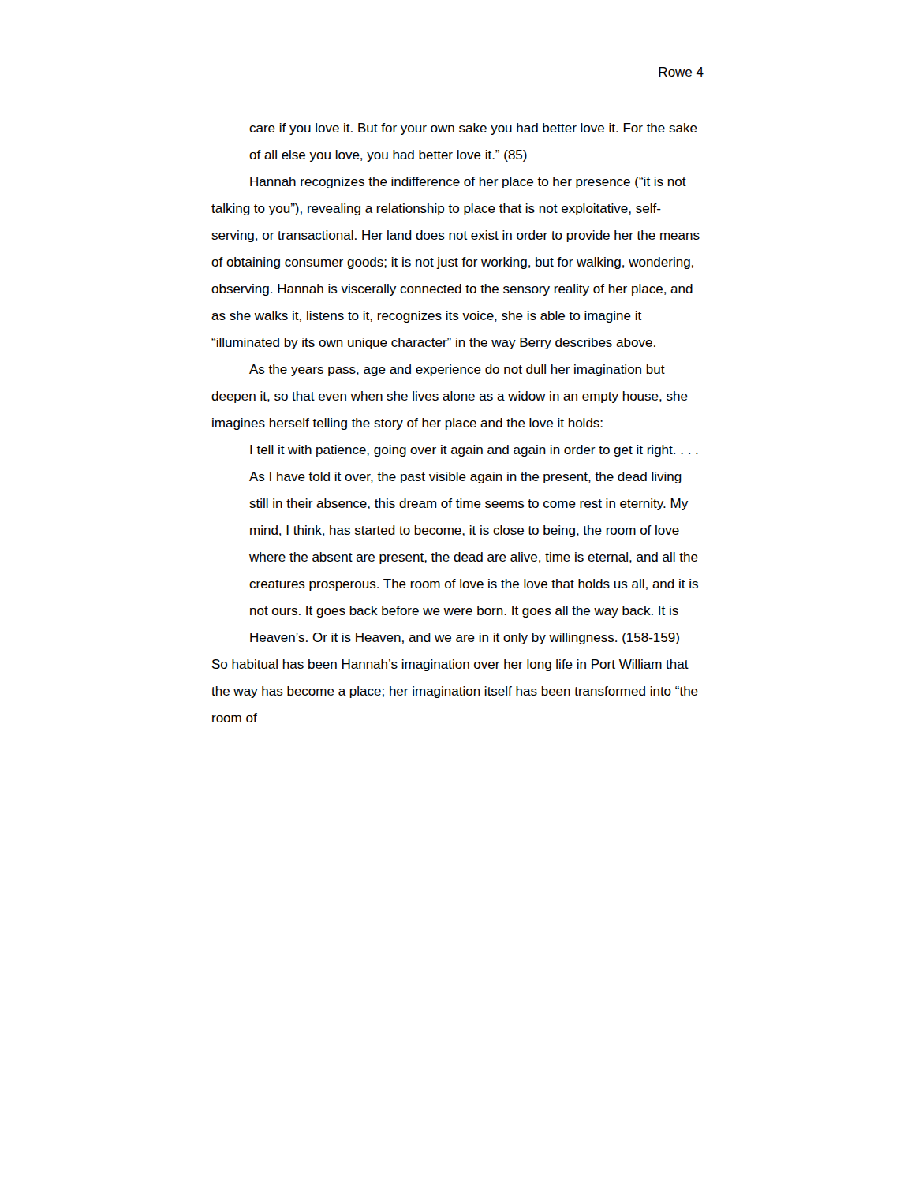Rowe 4
care if you love it. But for your own sake you had better love it. For the sake of all else you love, you had better love it.” (85)
Hannah recognizes the indifference of her place to her presence (“it is not talking to you”), revealing a relationship to place that is not exploitative, self-serving, or transactional. Her land does not exist in order to provide her the means of obtaining consumer goods; it is not just for working, but for walking, wondering, observing. Hannah is viscerally connected to the sensory reality of her place, and as she walks it, listens to it, recognizes its voice, she is able to imagine it “illuminated by its own unique character” in the way Berry describes above.
As the years pass, age and experience do not dull her imagination but deepen it, so that even when she lives alone as a widow in an empty house, she imagines herself telling the story of her place and the love it holds:
I tell it with patience, going over it again and again in order to get it right. . . . As I have told it over, the past visible again in the present, the dead living still in their absence, this dream of time seems to come rest in eternity. My mind, I think, has started to become, it is close to being, the room of love where the absent are present, the dead are alive, time is eternal, and all the creatures prosperous. The room of love is the love that holds us all, and it is not ours. It goes back before we were born. It goes all the way back. It is Heaven’s. Or it is Heaven, and we are in it only by willingness. (158-159)
So habitual has been Hannah’s imagination over her long life in Port William that the way has become a place; her imagination itself has been transformed into “the room of